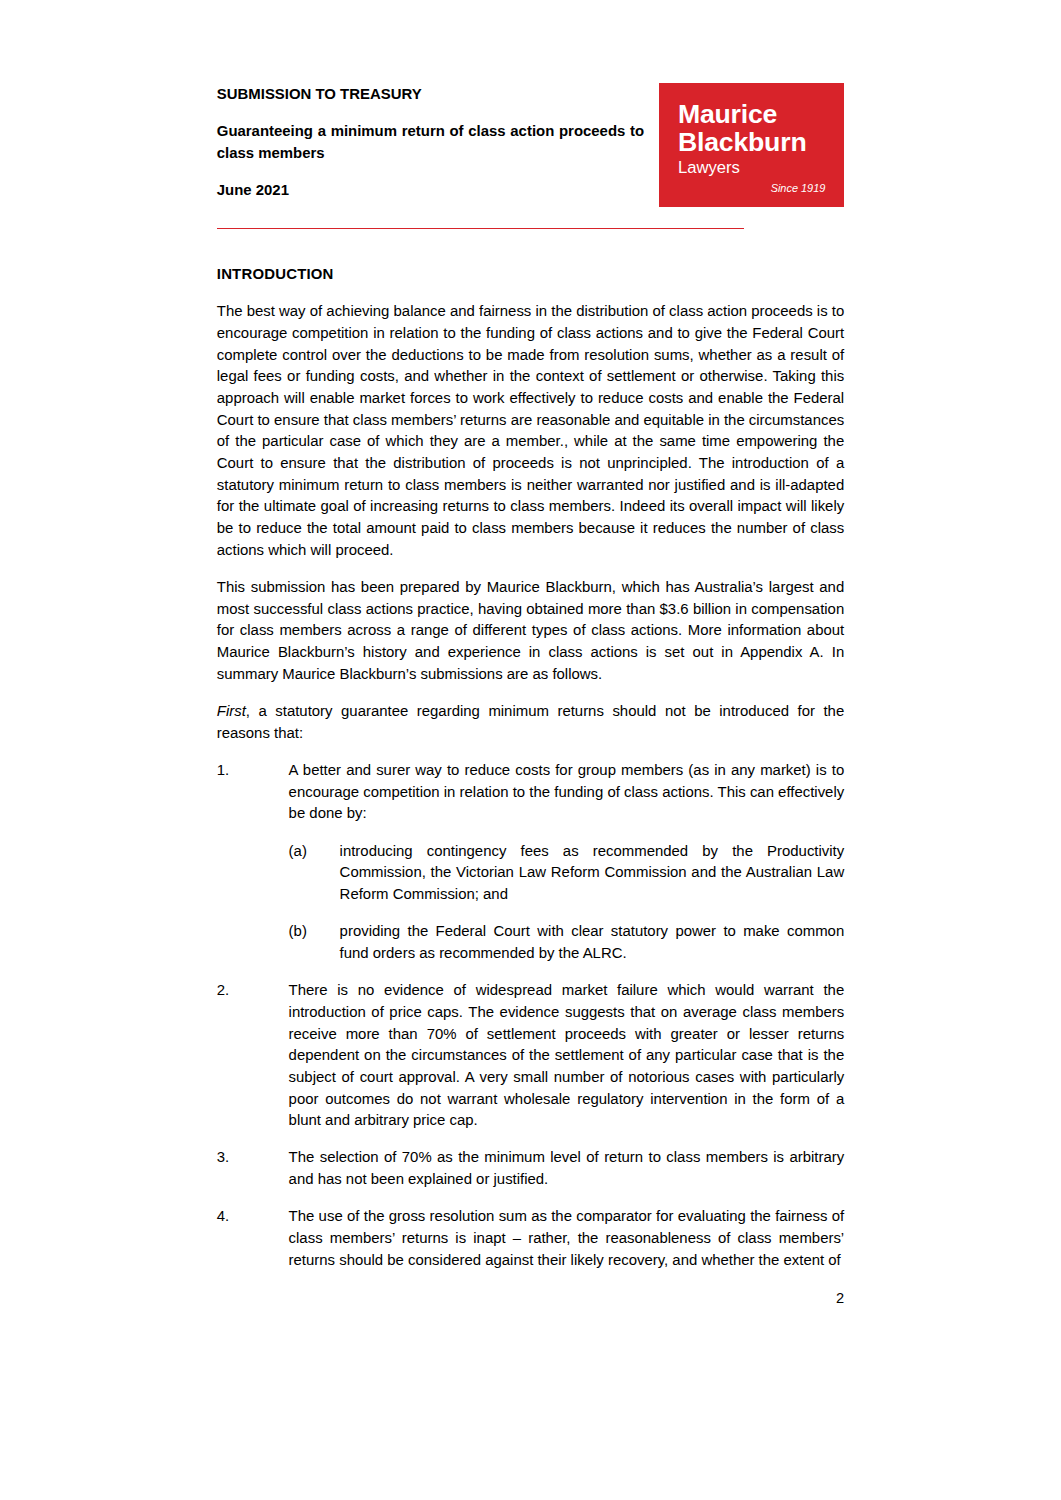SUBMISSION TO TREASURY
Guaranteeing a minimum return of class action proceeds to class members
June 2021
Maurice Blackburn Lawyers Since 1919
INTRODUCTION
The best way of achieving balance and fairness in the distribution of class action proceeds is to encourage competition in relation to the funding of class actions and to give the Federal Court complete control over the deductions to be made from resolution sums, whether as a result of legal fees or funding costs, and whether in the context of settlement or otherwise. Taking this approach will enable market forces to work effectively to reduce costs and enable the Federal Court to ensure that class members’ returns are reasonable and equitable in the circumstances of the particular case of which they are a member., while at the same time empowering the Court to ensure that the distribution of proceeds is not unprincipled. The introduction of a statutory minimum return to class members is neither warranted nor justified and is ill-adapted for the ultimate goal of increasing returns to class members. Indeed its overall impact will likely be to reduce the total amount paid to class members because it reduces the number of class actions which will proceed.
This submission has been prepared by Maurice Blackburn, which has Australia’s largest and most successful class actions practice, having obtained more than $3.6 billion in compensation for class members across a range of different types of class actions. More information about Maurice Blackburn’s history and experience in class actions is set out in Appendix A. In summary Maurice Blackburn’s submissions are as follows.
First, a statutory guarantee regarding minimum returns should not be introduced for the reasons that:
A better and surer way to reduce costs for group members (as in any market) is to encourage competition in relation to the funding of class actions. This can effectively be done by:
introducing contingency fees as recommended by the Productivity Commission, the Victorian Law Reform Commission and the Australian Law Reform Commission; and
providing the Federal Court with clear statutory power to make common fund orders as recommended by the ALRC.
There is no evidence of widespread market failure which would warrant the introduction of price caps. The evidence suggests that on average class members receive more than 70% of settlement proceeds with greater or lesser returns dependent on the circumstances of the settlement of any particular case that is the subject of court approval. A very small number of notorious cases with particularly poor outcomes do not warrant wholesale regulatory intervention in the form of a blunt and arbitrary price cap.
The selection of 70% as the minimum level of return to class members is arbitrary and has not been explained or justified.
The use of the gross resolution sum as the comparator for evaluating the fairness of class members’ returns is inapt – rather, the reasonableness of class members’ returns should be considered against their likely recovery, and whether the extent of
2